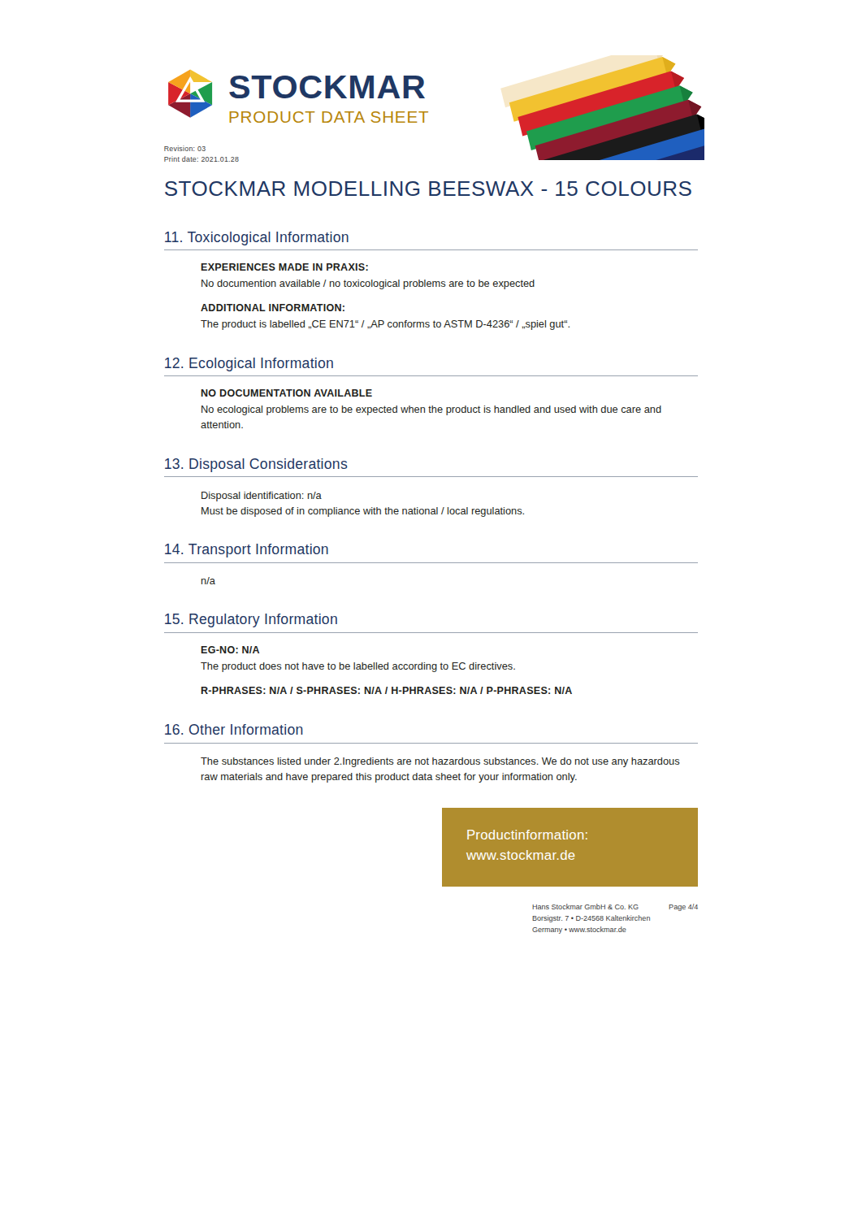STOCKMAR
PRODUCT DATA SHEET
Revision: 03
Print date: 2021.01.28
STOCKMAR MODELLING BEESWAX - 15 COLOURS
11. Toxicological Information
EXPERIENCES MADE IN PRAXIS:
No documention available / no toxicological problems are to be expected
ADDITIONAL INFORMATION:
The product is labelled „CE EN71“ / „AP conforms to ASTM D-4236“ / „spiel gut“.
12. Ecological Information
NO DOCUMENTATION AVAILABLE
No ecological problems are to be expected when the product is handled and used with due care and attention.
13. Disposal Considerations
Disposal identification: n/a
Must be disposed of in compliance with the national / local regulations.
14. Transport Information
n/a
15. Regulatory Information
EG-NO: N/A
The product does not have to be labelled according to EC directives.
R-PHRASES: N/A / S-PHRASES: N/A / H-PHRASES: N/A / P-PHRASES: N/A
16. Other Information
The substances listed under 2.Ingredients are not hazardous substances. We do not use any hazardous raw materials and have prepared this product data sheet for your information only.
Productinformation:
www.stockmar.de
Hans Stockmar GmbH & Co. KG
Borsigstr. 7 • D-24568 Kaltenkirchen
Germany • www.stockmar.de
Page 4/4